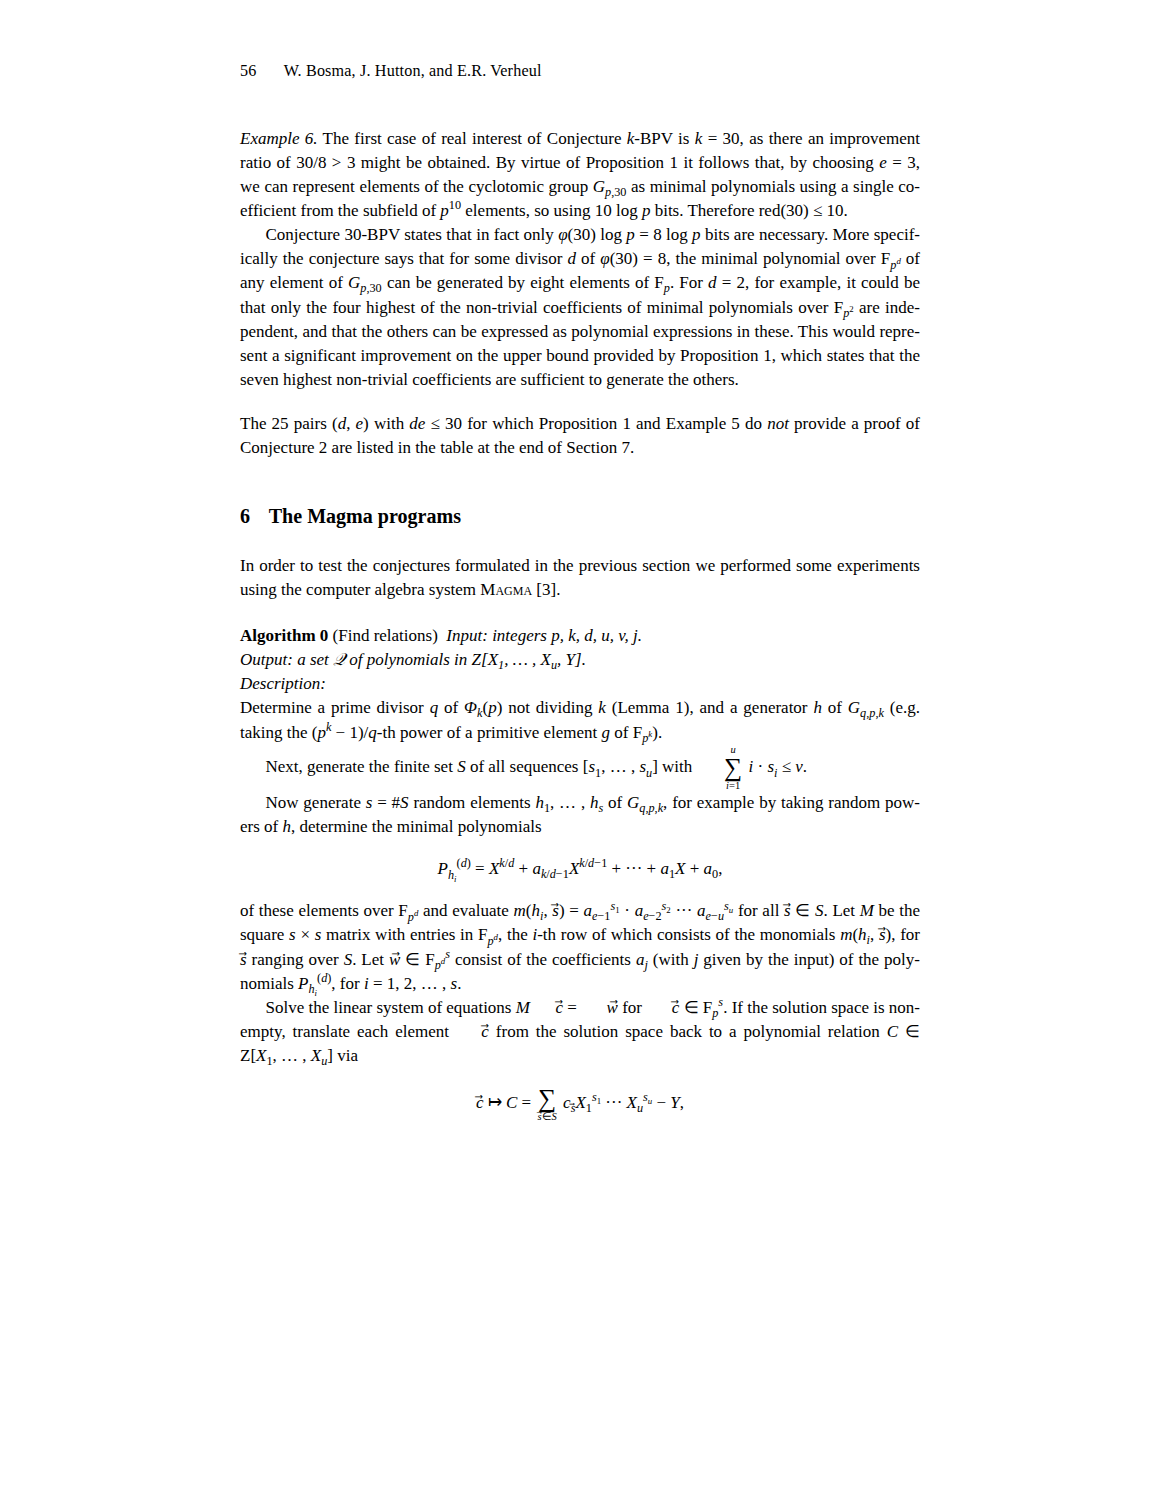56 W. Bosma, J. Hutton, and E.R. Verheul
Example 6. The first case of real interest of Conjecture k-BPV is k = 30, as there an improvement ratio of 30/8 > 3 might be obtained. By virtue of Proposition 1 it follows that, by choosing e = 3, we can represent elements of the cyclotomic group Gp,30 as minimal polynomials using a single coefficient from the subfield of p10 elements, so using 10 log p bits. Therefore red(30) ≤ 10.
Conjecture 30-BPV states that in fact only φ(30) log p = 8 log p bits are necessary. More specifically the conjecture says that for some divisor d of φ(30) = 8, the minimal polynomial over Fpd of any element of Gp,30 can be generated by eight elements of Fp. For d = 2, for example, it could be that only the four highest of the non-trivial coefficients of minimal polynomials over Fp2 are independent, and that the others can be expressed as polynomial expressions in these. This would represent a significant improvement on the upper bound provided by Proposition 1, which states that the seven highest non-trivial coefficients are sufficient to generate the others.
The 25 pairs (d, e) with de ≤ 30 for which Proposition 1 and Example 5 do not provide a proof of Conjecture 2 are listed in the table at the end of Section 7.
6 The Magma programs
In order to test the conjectures formulated in the previous section we performed some experiments using the computer algebra system Magma [3].
Algorithm 0 (Find relations) Input: integers p, k, d, u, v, j.
Output: a set 𝒬 of polynomials in Z[X1, … , Xu, Y].
Description:
Determine a prime divisor q of Φk(p) not dividing k (Lemma 1), and a generator h of Gq,p,k (e.g. taking the (pk − 1)/q-th power of a primitive element g of Fpk).
Next, generate the finite set S of all sequences [s1, … , su] with u∑i=1 i · si ≤ v.
Now generate s = #S random elements h1, … , hs of Gq,p,k, for example by taking random powers of h, determine the minimal polynomials
Phi(d) = Xk/d + ak/d−1Xk/d−1 + ··· + a1X + a0,
of these elements over Fpd and evaluate m(hi, s⃗) = ae−1s1 · ae−2s2 ··· ae−usu for all s⃗ ∈ S. Let M be the square s × s matrix with entries in Fpd, the i-th row of which consists of the monomials m(hi, s⃗), for s⃗ ranging over S. Let w⃗ ∈ Fpds consist of the coefficients aj (with j given by the input) of the polynomials Phi(d), for i = 1, 2, … , s.
Solve the linear system of equations Mc⃗ = w⃗ for c⃗ ∈ Fps. If the solution space is non-empty, translate each element c⃗ from the solution space back to a polynomial relation C ∈ Z[X1, … , Xu] via
c⃗ ↦ C = ∑s⃗∈S cs⃗X1s1 ··· Xusu − Y,